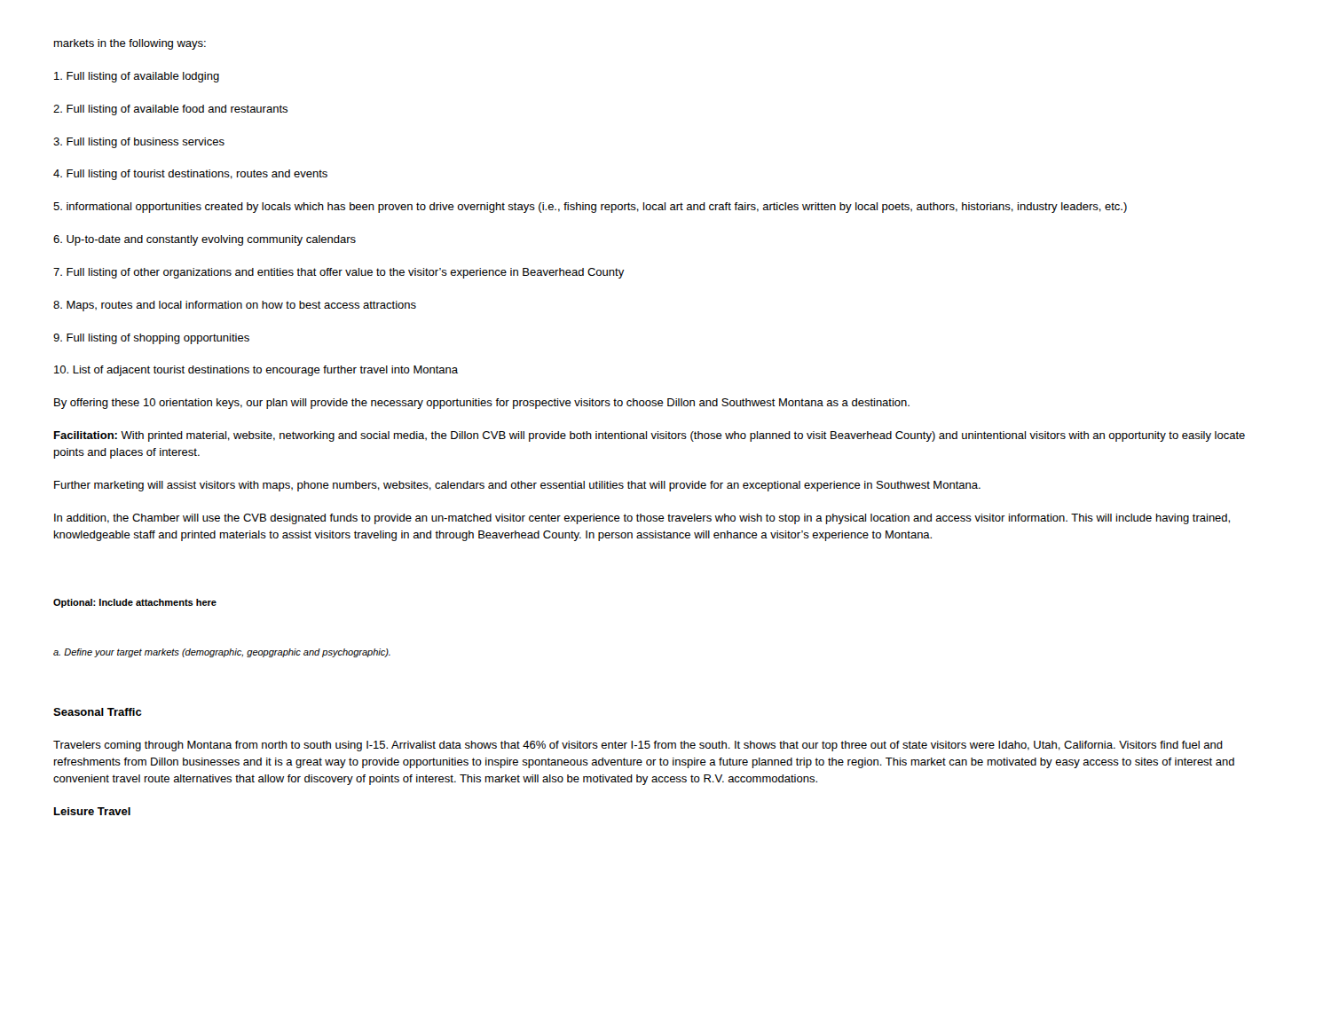markets in the following ways:
1. Full listing of available lodging
2. Full listing of available food and restaurants
3. Full listing of business services
4. Full listing of tourist destinations, routes and events
5. informational opportunities created by locals which has been proven to drive overnight stays (i.e., fishing reports, local art and craft fairs, articles written by local poets, authors, historians, industry leaders, etc.)
6. Up-to-date and constantly evolving community calendars
7. Full listing of other organizations and entities that offer value to the visitor’s experience in Beaverhead County
8. Maps, routes and local information on how to best access attractions
9. Full listing of shopping opportunities
10. List of adjacent tourist destinations to encourage further travel into Montana
By offering these 10 orientation keys, our plan will provide the necessary opportunities for prospective visitors to choose Dillon and Southwest Montana as a destination.
Facilitation: With printed material, website, networking and social media, the Dillon CVB will provide both intentional visitors (those who planned to visit Beaverhead County) and unintentional visitors with an opportunity to easily locate points and places of interest.
Further marketing will assist visitors with maps, phone numbers, websites, calendars and other essential utilities that will provide for an exceptional experience in Southwest Montana.
In addition, the Chamber will use the CVB designated funds to provide an un-matched visitor center experience to those travelers who wish to stop in a physical location and access visitor information. This will include having trained, knowledgeable staff and printed materials to assist visitors traveling in and through Beaverhead County. In person assistance will enhance a visitor’s experience to Montana.
Optional: Include attachments here
a. Define your target markets (demographic, geopgraphic and psychographic).
Seasonal Traffic
Travelers coming through Montana from north to south using I-15. Arrivalist data shows that 46% of visitors enter I-15 from the south. It shows that our top three out of state visitors were Idaho, Utah, California. Visitors find fuel and refreshments from Dillon businesses and it is a great way to provide opportunities to inspire spontaneous adventure or to inspire a future planned trip to the region. This market can be motivated by easy access to sites of interest and convenient travel route alternatives that allow for discovery of points of interest. This market will also be motivated by access to R.V. accommodations.
Leisure Travel